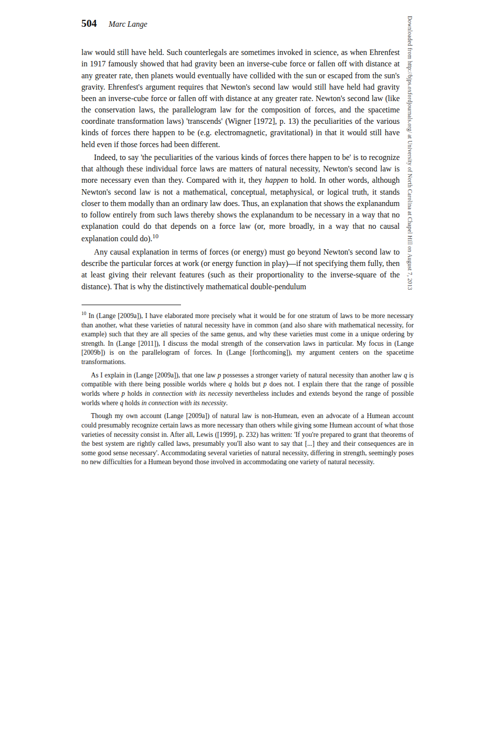Downloaded from http://bjps.oxfordjournals.org/ at University of North Carolina at Chapel Hill on August 7, 2013
504 Marc Lange
law would still have held. Such counterlegals are sometimes invoked in science, as when Ehrenfest in 1917 famously showed that had gravity been an inverse-cube force or fallen off with distance at any greater rate, then planets would eventually have collided with the sun or escaped from the sun's gravity. Ehrenfest's argument requires that Newton's second law would still have held had gravity been an inverse-cube force or fallen off with distance at any greater rate. Newton's second law (like the conservation laws, the parallelogram law for the composition of forces, and the spacetime coordinate transformation laws) 'transcends' (Wigner [1972], p. 13) the peculiarities of the various kinds of forces there happen to be (e.g. electromagnetic, gravitational) in that it would still have held even if those forces had been different.
Indeed, to say 'the peculiarities of the various kinds of forces there happen to be' is to recognize that although these individual force laws are matters of natural necessity, Newton's second law is more necessary even than they. Compared with it, they happen to hold. In other words, although Newton's second law is not a mathematical, conceptual, metaphysical, or logical truth, it stands closer to them modally than an ordinary law does. Thus, an explanation that shows the explanandum to follow entirely from such laws thereby shows the explanandum to be necessary in a way that no explanation could do that depends on a force law (or, more broadly, in a way that no causal explanation could do).10
Any causal explanation in terms of forces (or energy) must go beyond Newton's second law to describe the particular forces at work (or energy function in play)—if not specifying them fully, then at least giving their relevant features (such as their proportionality to the inverse-square of the distance). That is why the distinctively mathematical double-pendulum
10 In (Lange [2009a]), I have elaborated more precisely what it would be for one stratum of laws to be more necessary than another, what these varieties of natural necessity have in common (and also share with mathematical necessity, for example) such that they are all species of the same genus, and why these varieties must come in a unique ordering by strength. In (Lange [2011]), I discuss the modal strength of the conservation laws in particular. My focus in (Lange [2009b]) is on the parallelogram of forces. In (Lange [forthcoming]), my argument centers on the spacetime transformations.
As I explain in (Lange [2009a]), that one law p possesses a stronger variety of natural necessity than another law q is compatible with there being possible worlds where q holds but p does not. I explain there that the range of possible worlds where p holds in connection with its necessity nevertheless includes and extends beyond the range of possible worlds where q holds in connection with its necessity.
Though my own account (Lange [2009a]) of natural law is non-Humean, even an advocate of a Humean account could presumably recognize certain laws as more necessary than others while giving some Humean account of what those varieties of necessity consist in. After all, Lewis ([1999], p. 232) has written: 'If you're prepared to grant that theorems of the best system are rightly called laws, presumably you'll also want to say that [...] they and their consequences are in some good sense necessary'. Accommodating several varieties of natural necessity, differing in strength, seemingly poses no new difficulties for a Humean beyond those involved in accommodating one variety of natural necessity.